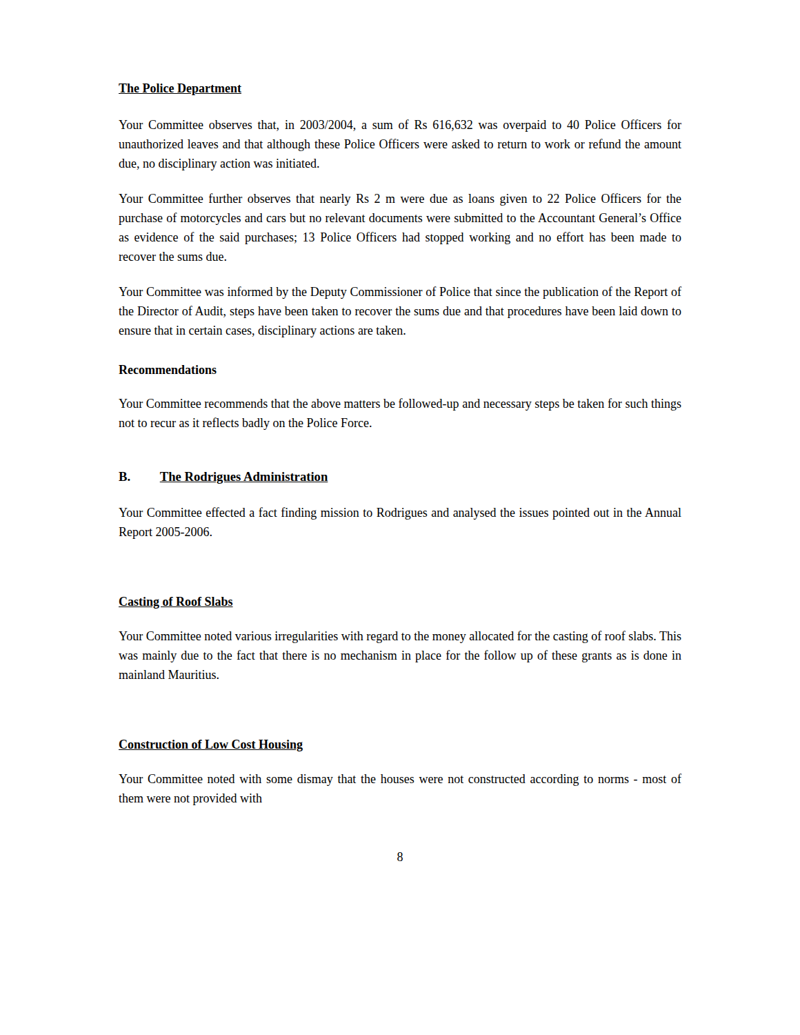The Police Department
Your Committee observes that, in 2003/2004, a sum of Rs 616,632 was overpaid to 40 Police Officers for unauthorized leaves and that although these Police Officers were asked to return to work or refund the amount due, no disciplinary action was initiated.
Your Committee further observes that nearly Rs 2 m were due as loans given to 22 Police Officers for the purchase of motorcycles and cars but no relevant documents were submitted to the Accountant General’s Office as evidence of the said purchases; 13 Police Officers had stopped working and no effort has been made to recover the sums due.
Your Committee was informed by the Deputy Commissioner of Police that since the publication of the Report of the Director of Audit, steps have been taken to recover the sums due and that procedures have been laid down to ensure that in certain cases, disciplinary actions are taken.
Recommendations
Your Committee recommends that the above matters be followed-up and necessary steps be taken for such things not to recur as it reflects badly on the Police Force.
B. The Rodrigues Administration
Your Committee effected a fact finding mission to Rodrigues and analysed the issues pointed out in the Annual Report 2005-2006.
Casting of Roof Slabs
Your Committee noted various irregularities with regard to the money allocated for the casting of roof slabs. This was mainly due to the fact that there is no mechanism in place for the follow up of these grants as is done in mainland Mauritius.
Construction of Low Cost Housing
Your Committee noted with some dismay that the houses were not constructed according to norms - most of them were not provided with
8